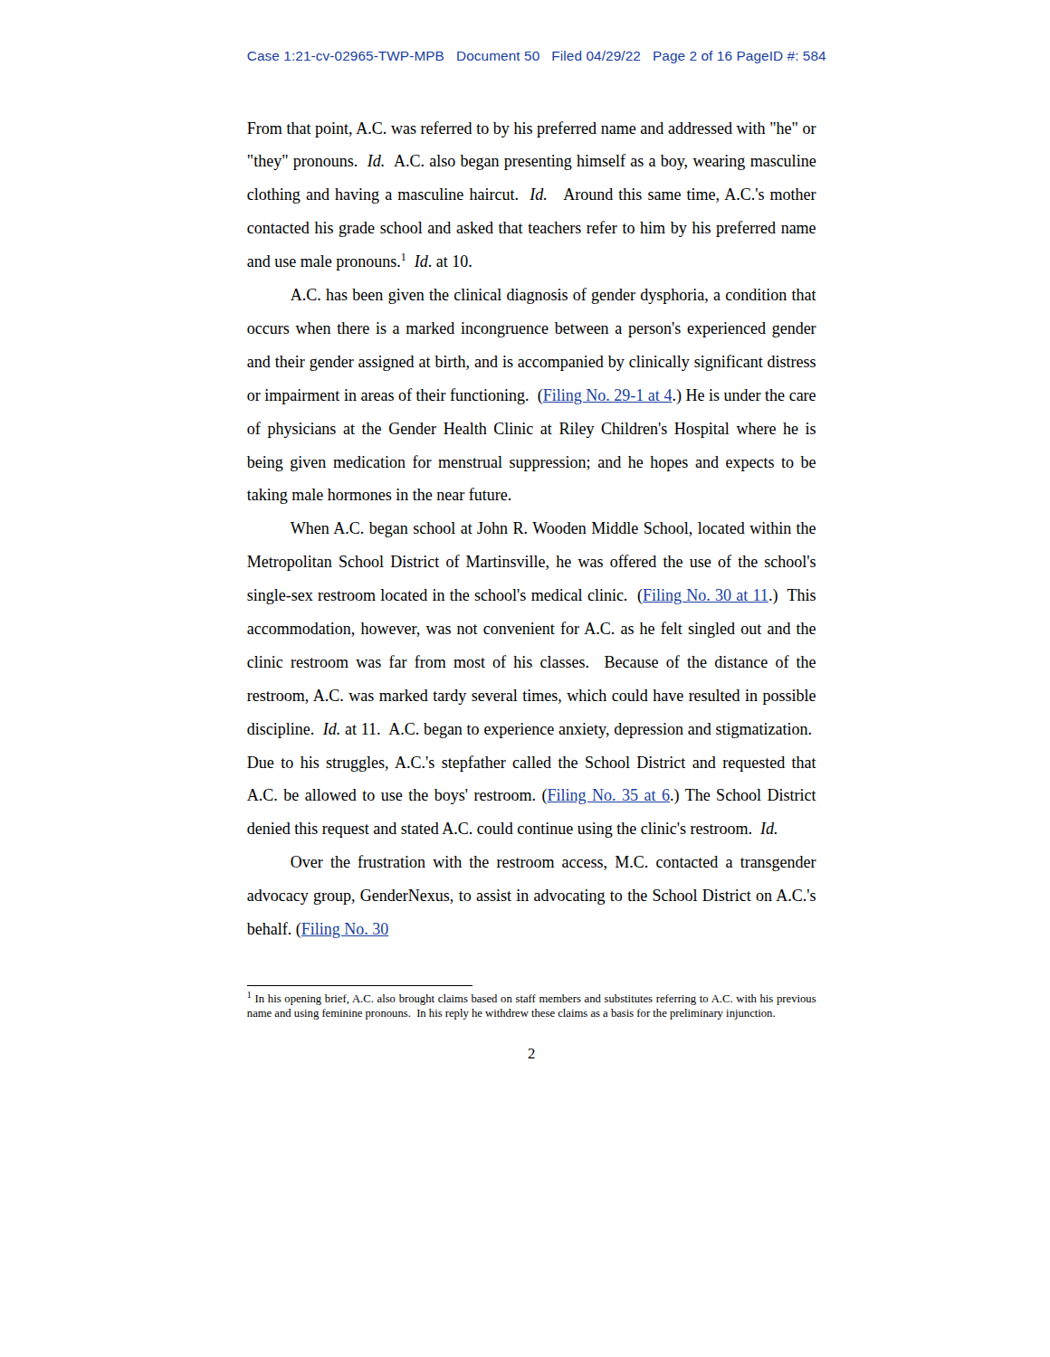Case 1:21-cv-02965-TWP-MPB Document 50 Filed 04/29/22 Page 2 of 16 PageID #: 584
From that point, A.C. was referred to by his preferred name and addressed with "he" or "they" pronouns. Id. A.C. also began presenting himself as a boy, wearing masculine clothing and having a masculine haircut. Id. Around this same time, A.C.'s mother contacted his grade school and asked that teachers refer to him by his preferred name and use male pronouns.1 Id. at 10.
A.C. has been given the clinical diagnosis of gender dysphoria, a condition that occurs when there is a marked incongruence between a person's experienced gender and their gender assigned at birth, and is accompanied by clinically significant distress or impairment in areas of their functioning. (Filing No. 29-1 at 4.) He is under the care of physicians at the Gender Health Clinic at Riley Children's Hospital where he is being given medication for menstrual suppression; and he hopes and expects to be taking male hormones in the near future.
When A.C. began school at John R. Wooden Middle School, located within the Metropolitan School District of Martinsville, he was offered the use of the school's single-sex restroom located in the school's medical clinic. (Filing No. 30 at 11.) This accommodation, however, was not convenient for A.C. as he felt singled out and the clinic restroom was far from most of his classes. Because of the distance of the restroom, A.C. was marked tardy several times, which could have resulted in possible discipline. Id. at 11. A.C. began to experience anxiety, depression and stigmatization. Due to his struggles, A.C.'s stepfather called the School District and requested that A.C. be allowed to use the boys' restroom. (Filing No. 35 at 6.) The School District denied this request and stated A.C. could continue using the clinic's restroom. Id.
Over the frustration with the restroom access, M.C. contacted a transgender advocacy group, GenderNexus, to assist in advocating to the School District on A.C.'s behalf. (Filing No. 30
1 In his opening brief, A.C. also brought claims based on staff members and substitutes referring to A.C. with his previous name and using feminine pronouns. In his reply he withdrew these claims as a basis for the preliminary injunction.
2